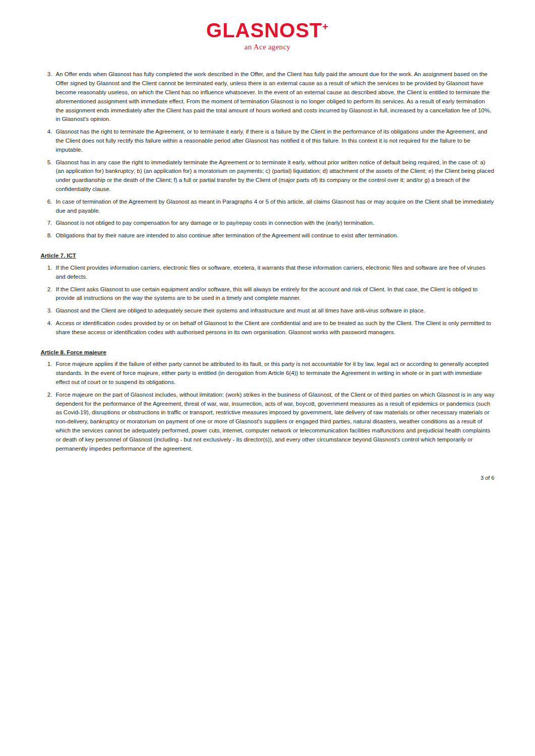GLASNOST+
an Ace agency
An Offer ends when Glasnost has fully completed the work described in the Offer, and the Client has fully paid the amount due for the work. An assignment based on the Offer signed by Glasnost and the Client cannot be terminated early, unless there is an external cause as a result of which the services to be provided by Glasnost have become reasonably useless, on which the Client has no influence whatsoever. In the event of an external cause as described above, the Client is entitled to terminate the aforementioned assignment with immediate effect. From the moment of termination Glasnost is no longer obliged to perform its services. As a result of early termination the assignment ends immediately after the Client has paid the total amount of hours worked and costs incurred by Glasnost in full, increased by a cancellation fee of 10%, in Glasnost's opinion.
Glasnost has the right to terminate the Agreement, or to terminate it early, if there is a failure by the Client in the performance of its obligations under the Agreement, and the Client does not fully rectify this failure within a reasonable period after Glasnost has notified it of this failure. In this context it is not required for the failure to be imputable.
Glasnost has in any case the right to immediately terminate the Agreement or to terminate it early, without prior written notice of default being required, in the case of: a) (an application for) bankruptcy; b) (an application for) a moratorium on payments; c) (partial) liquidation; d) attachment of the assets of the Client; e) the Client being placed under guardianship or the death of the Client; f) a full or partial transfer by the Client of (major parts of) its company or the control over it; and/or g) a breach of the confidentiality clause.
In case of termination of the Agreement by Glasnost as meant in Paragraphs 4 or 5 of this article, all claims Glasnost has or may acquire on the Client shall be immediately due and payable.
Glasnost is not obliged to pay compensation for any damage or to pay/repay costs in connection with the (early) termination.
Obligations that by their nature are intended to also continue after termination of the Agreement will continue to exist after termination.
Article 7. ICT
If the Client provides information carriers, electronic files or software, etcetera, it warrants that these information carriers, electronic files and software are free of viruses and defects.
If the Client asks Glasnost to use certain equipment and/or software, this will always be entirely for the account and risk of Client. In that case, the Client is obliged to provide all instructions on the way the systems are to be used in a timely and complete manner.
Glasnost and the Client are obliged to adequately secure their systems and infrastructure and must at all times have anti-virus software in place.
Access or identification codes provided by or on behalf of Glasnost to the Client are confidential and are to be treated as such by the Client. The Client is only permitted to share these access or identification codes with authorised persons in its own organisation. Glasnost works with password managers.
Article 8. Force majeure
Force majeure applies if the failure of either party cannot be attributed to its fault, or this party is not accountable for it by law, legal act or according to generally accepted standards. In the event of force majeure, either party is entitled (in derogation from Article 6(4)) to terminate the Agreement in writing in whole or in part with immediate effect out of court or to suspend its obligations.
Force majeure on the part of Glasnost includes, without limitation: (work) strikes in the business of Glasnost, of the Client or of third parties on which Glasnost is in any way dependent for the performance of the Agreement, threat of war, war, insurrection, acts of war, boycott, government measures as a result of epidemics or pandemics (such as Covid-19), disruptions or obstructions in traffic or transport, restrictive measures imposed by government, late delivery of raw materials or other necessary materials or non-delivery, bankruptcy or moratorium on payment of one or more of Glasnost's suppliers or engaged third parties, natural disasters, weather conditions as a result of which the services cannot be adequately performed, power cuts, internet, computer network or telecommunication facilities malfunctions and prejudicial health complaints or death of key personnel of Glasnost (including - but not exclusively - its director(s)), and every other circumstance beyond Glasnost's control which temporarily or permanently impedes performance of the agreement.
3 of 6